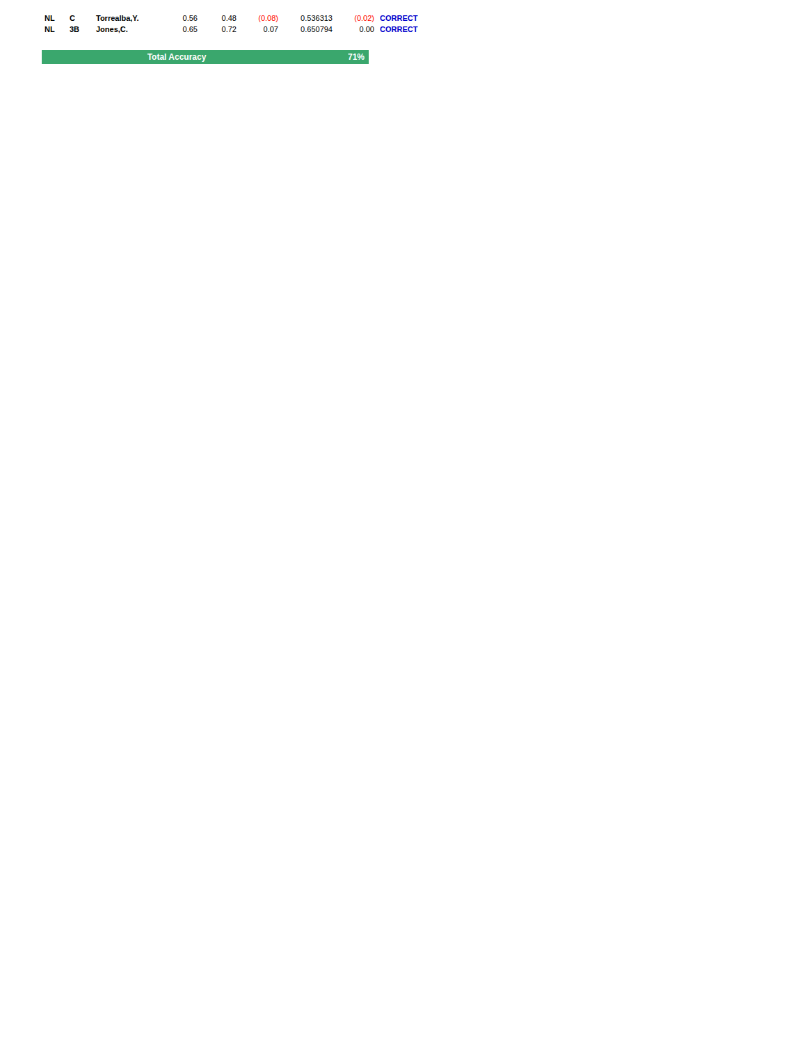| NL | C | Torrealba,Y. | 0.56 | 0.48 | (0.08) | 0.536313 | (0.02) | CORRECT |
| NL | 3B | Jones,C. | 0.65 | 0.72 | 0.07 | 0.650794 | 0.00 | CORRECT |
| Total Accuracy | 71% |